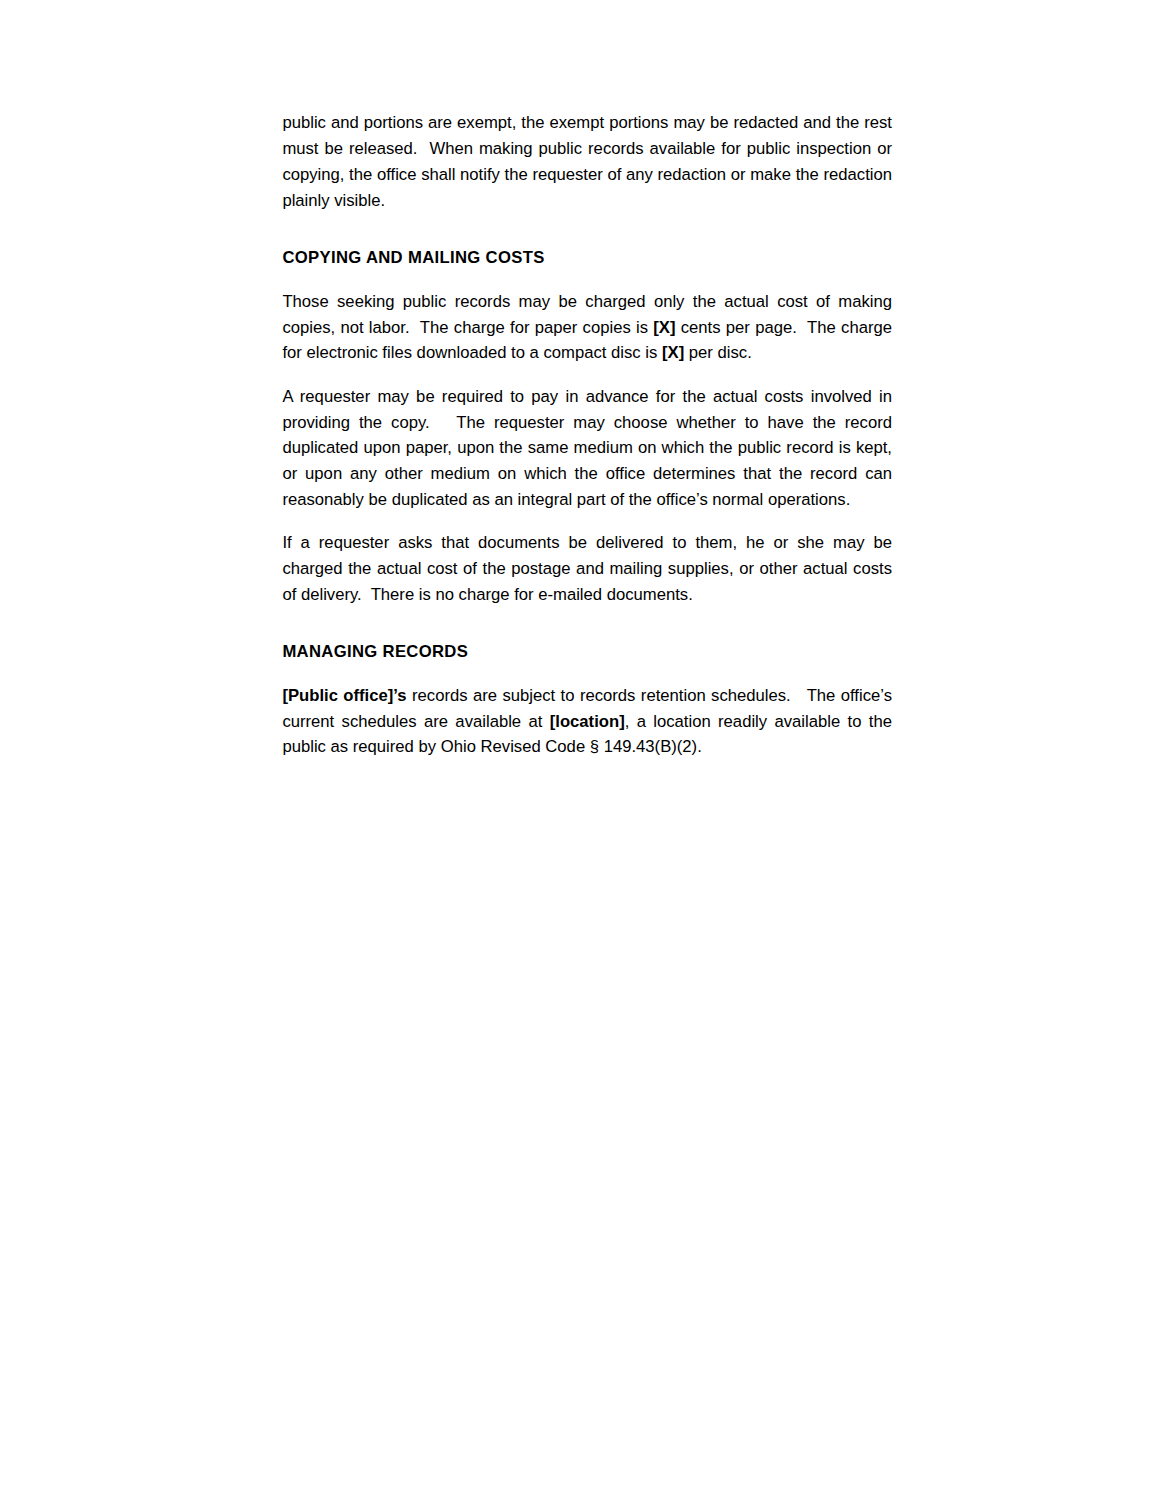public and portions are exempt, the exempt portions may be redacted and the rest must be released. When making public records available for public inspection or copying, the office shall notify the requester of any redaction or make the redaction plainly visible.
COPYING AND MAILING COSTS
Those seeking public records may be charged only the actual cost of making copies, not labor. The charge for paper copies is [X] cents per page. The charge for electronic files downloaded to a compact disc is [X] per disc.
A requester may be required to pay in advance for the actual costs involved in providing the copy. The requester may choose whether to have the record duplicated upon paper, upon the same medium on which the public record is kept, or upon any other medium on which the office determines that the record can reasonably be duplicated as an integral part of the office’s normal operations.
If a requester asks that documents be delivered to them, he or she may be charged the actual cost of the postage and mailing supplies, or other actual costs of delivery. There is no charge for e-mailed documents.
MANAGING RECORDS
[Public office]’s records are subject to records retention schedules. The office’s current schedules are available at [location], a location readily available to the public as required by Ohio Revised Code § 149.43(B)(2).